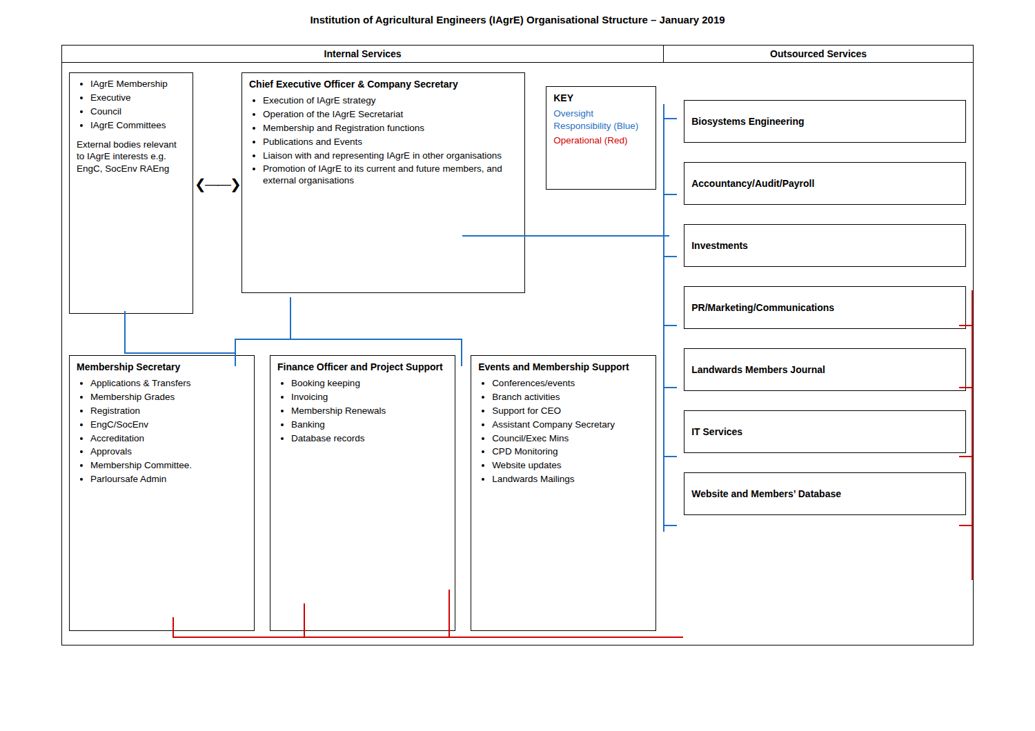Institution of Agricultural Engineers (IAgrE) Organisational Structure – January 2019
Internal Services
Outsourced Services
IAgrE Membership
Executive
Council
IAgrE Committees
External bodies relevant to IAgrE interests e.g. EngC, SocEnv RAEng
❮——❯
Chief Executive Officer & Company Secretary
Execution of IAgrE strategy
Operation of the IAgrE Secretariat
Membership and Registration functions
Publications and Events
Liaison with and representing IAgrE in other organisations
Promotion of IAgrE to its current and future members, and external organisations
KEY
Oversight Responsibility (Blue)
Operational (Red)
Membership Secretary
Applications & Transfers
Membership Grades
Registration
EngC/SocEnv
Accreditation
Approvals
Membership Committee.
Parloursafe Admin
Finance Officer and Project Support
Booking keeping
Invoicing
Membership Renewals
Banking
Database records
Events and Membership Support
Conferences/events
Branch activities
Support for CEO
Assistant Company Secretary
Council/Exec Mins
CPD Monitoring
Website updates
Landwards Mailings
Biosystems Engineering
Accountancy/Audit/Payroll
Investments
PR/Marketing/Communications
Landwards Members Journal
IT Services
Website and Members’ Database